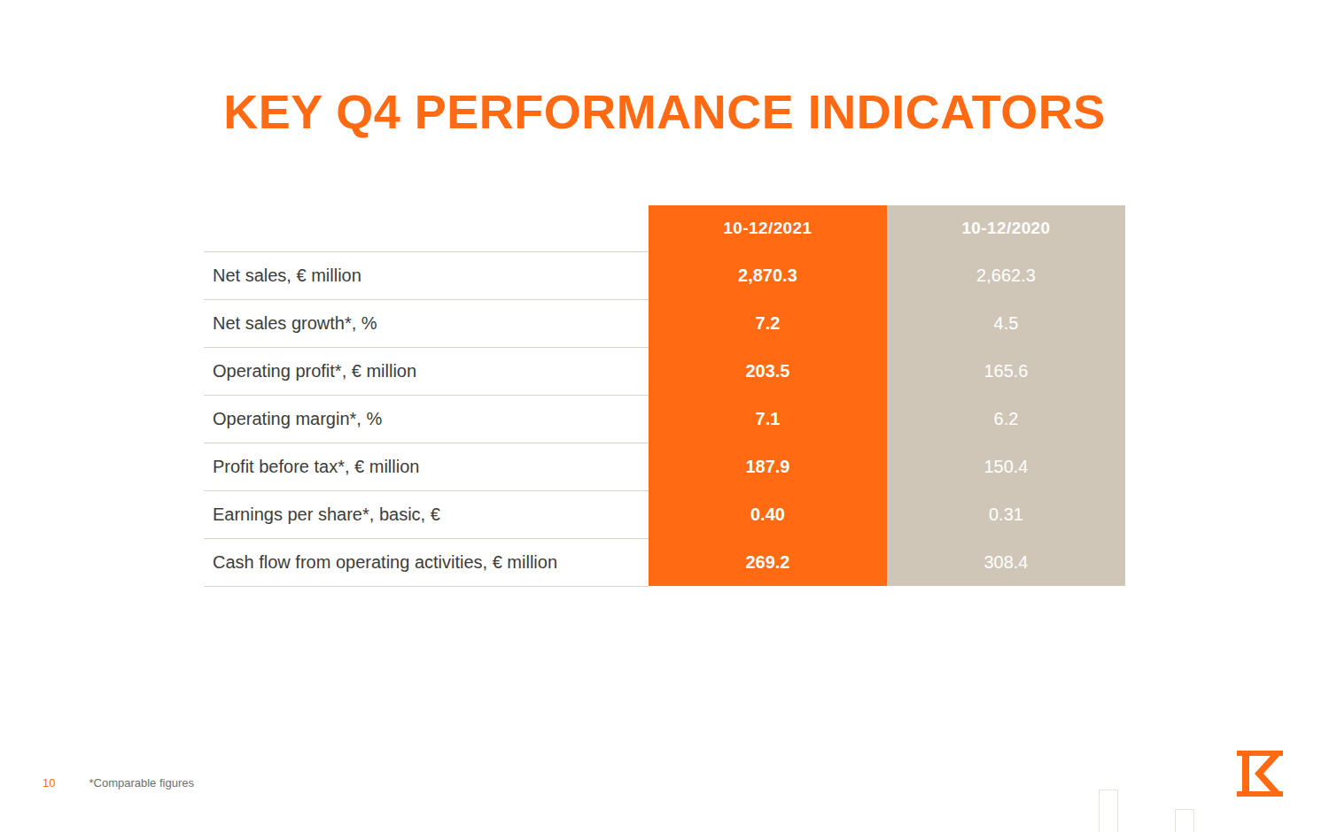Key Q4 Performance Indicators
| | 10-12/2021 | 10-12/2020 |
| --- | --- | --- |
| Net sales, € million | 2,870.3 | 2,662.3 |
| Net sales growth*, % | 7.2 | 4.5 |
| Operating profit*, € million | 203.5 | 165.6 |
| Operating margin*, % | 7.1 | 6.2 |
| Profit before tax*, € million | 187.9 | 150.4 |
| Earnings per share*, basic, € | 0.40 | 0.31 |
| Cash flow from operating activities, € million | 269.2 | 308.4 |
10*Comparable figures